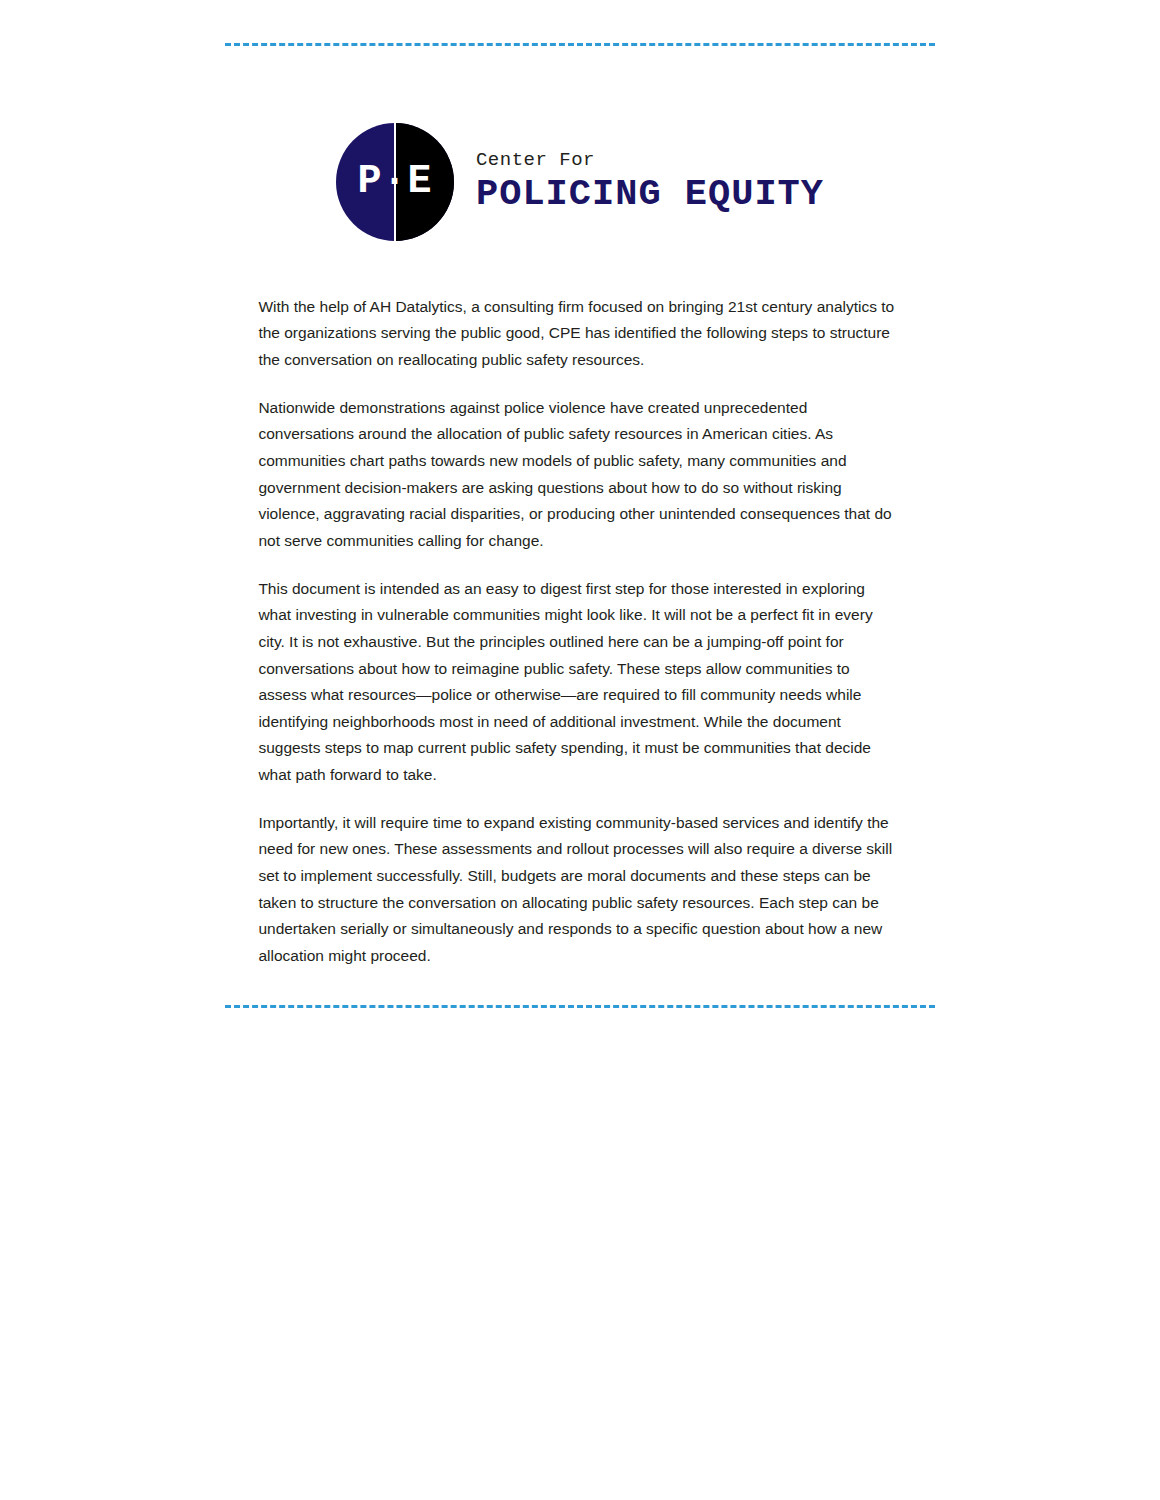P·E
Center For
POLICING EQUITY
With the help of AH Datalytics, a consulting firm focused on bringing 21st century analytics to the organizations serving the public good, CPE has identified the following steps to structure the conversation on reallocating public safety resources.
Nationwide demonstrations against police violence have created unprecedented conversations around the allocation of public safety resources in American cities. As communities chart paths towards new models of public safety, many communities and government decision-makers are asking questions about how to do so without risking violence, aggravating racial disparities, or producing other unintended consequences that do not serve communities calling for change.
This document is intended as an easy to digest first step for those interested in exploring what investing in vulnerable communities might look like. It will not be a perfect fit in every city. It is not exhaustive. But the principles outlined here can be a jumping-off point for conversations about how to reimagine public safety. These steps allow communities to assess what resources—police or otherwise—are required to fill community needs while identifying neighborhoods most in need of additional investment. While the document suggests steps to map current public safety spending, it must be communities that decide what path forward to take.
Importantly, it will require time to expand existing community-based services and identify the need for new ones. These assessments and rollout processes will also require a diverse skill set to implement successfully. Still, budgets are moral documents and these steps can be taken to structure the conversation on allocating public safety resources. Each step can be undertaken serially or simultaneously and responds to a specific question about how a new allocation might proceed.